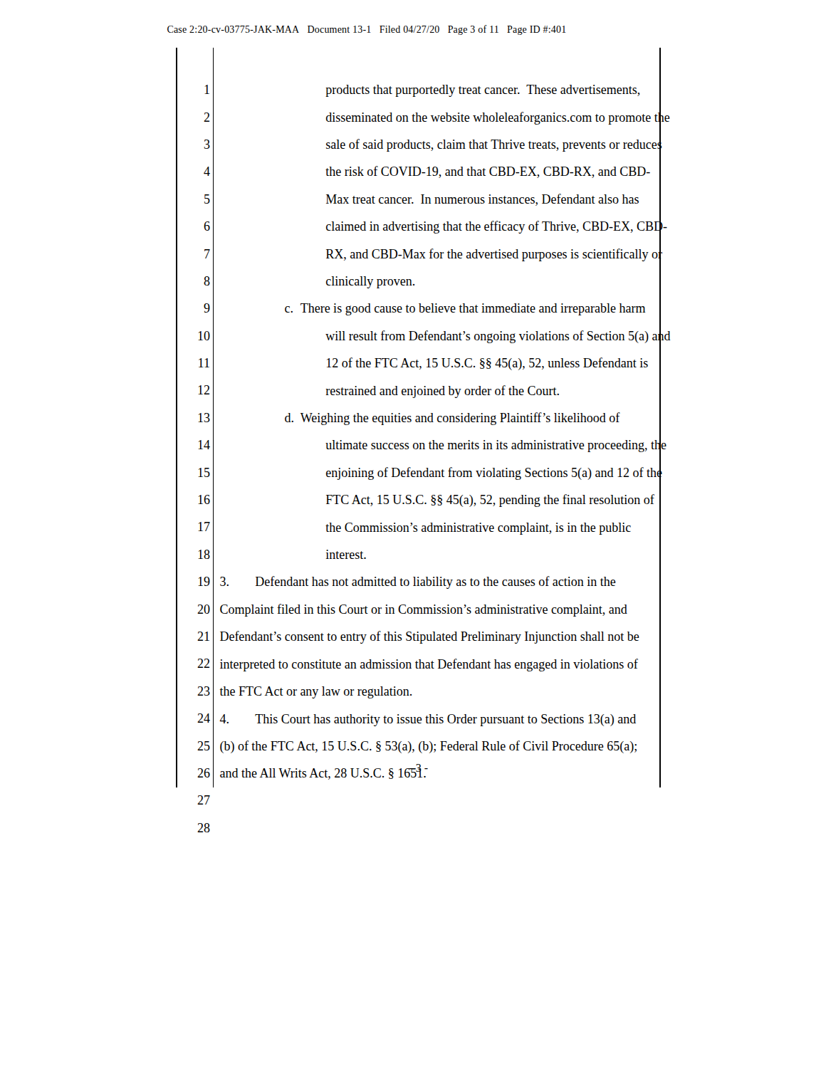Case 2:20-cv-03775-JAK-MAA Document 13-1 Filed 04/27/20 Page 3 of 11 Page ID #:401
1
2
3
4
5
6
7
8
9
10
11
12
13
14
15
16
17
18
19
20
21
22
23
24
25
26
27
28
products that purportedly treat cancer. These advertisements,
disseminated on the website wholeleaforganics.com to promote the
sale of said products, claim that Thrive treats, prevents or reduces
the risk of COVID-19, and that CBD-EX, CBD-RX, and CBD-
Max treat cancer. In numerous instances, Defendant also has
claimed in advertising that the efficacy of Thrive, CBD-EX, CBD-
RX, and CBD-Max for the advertised purposes is scientifically or
clinically proven.
c. There is good cause to believe that immediate and irreparable harm
will result from Defendant’s ongoing violations of Section 5(a) and
12 of the FTC Act, 15 U.S.C. §§ 45(a), 52, unless Defendant is
restrained and enjoined by order of the Court.
d. Weighing the equities and considering Plaintiff’s likelihood of
ultimate success on the merits in its administrative proceeding, the
enjoining of Defendant from violating Sections 5(a) and 12 of the
FTC Act, 15 U.S.C. §§ 45(a), 52, pending the final resolution of
the Commission’s administrative complaint, is in the public
interest.
3. Defendant has not admitted to liability as to the causes of action in the
Complaint filed in this Court or in Commission’s administrative complaint, and
Defendant’s consent to entry of this Stipulated Preliminary Injunction shall not be
interpreted to constitute an admission that Defendant has engaged in violations of
the FTC Act or any law or regulation.
4. This Court has authority to issue this Order pursuant to Sections 13(a) and
(b) of the FTC Act, 15 U.S.C. § 53(a), (b); Federal Rule of Civil Procedure 65(a);
and the All Writs Act, 28 U.S.C. § 1651.
- 3 -